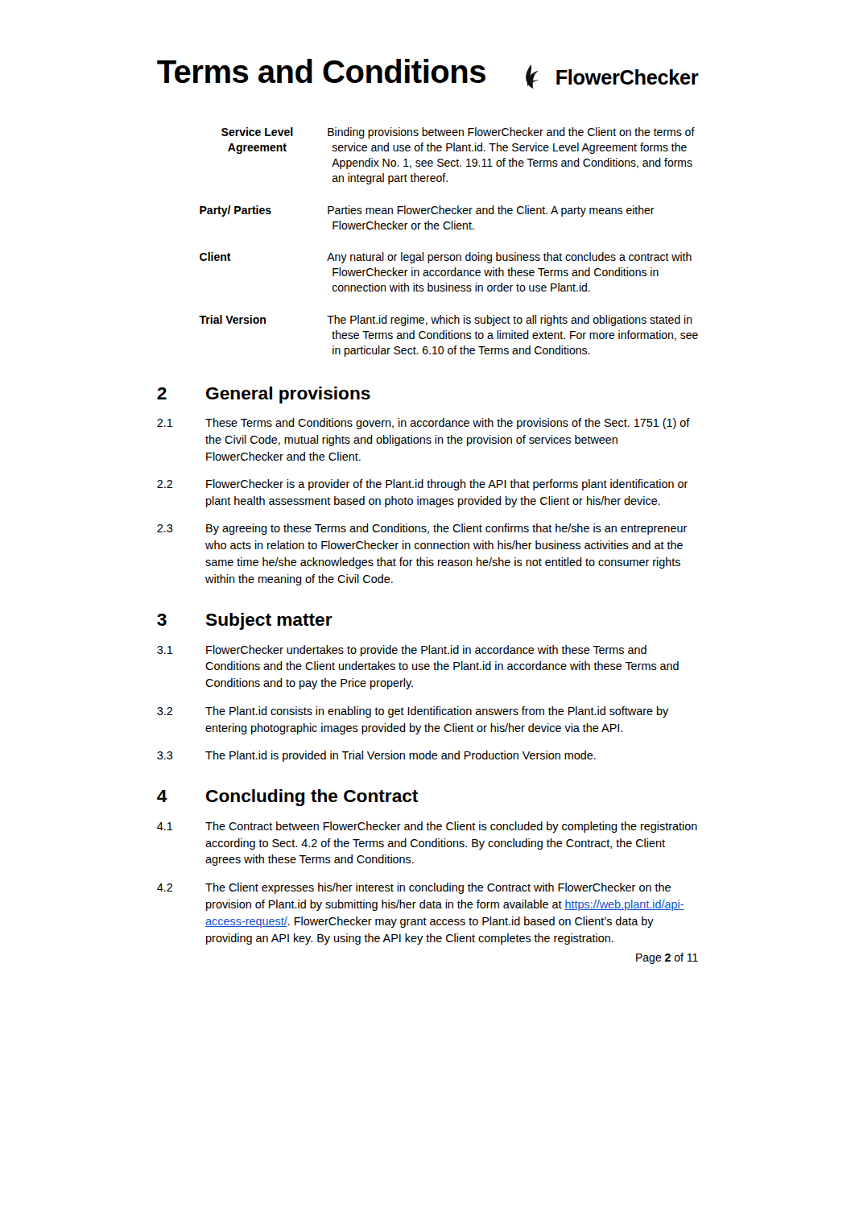Terms and Conditions
FlowerChecker
Service Level
Agreement
Binding provisions between FlowerChecker and the Client on the terms of service and use of the Plant.id. The Service Level Agreement forms the Appendix No. 1, see Sect. 19.11 of the Terms and Conditions, and forms an integral part thereof.
Party/ Parties
Parties mean FlowerChecker and the Client. A party means either FlowerChecker or the Client.
Client
Any natural or legal person doing business that concludes a contract with FlowerChecker in accordance with these Terms and Conditions in connection with its business in order to use Plant.id.
Trial Version
The Plant.id regime, which is subject to all rights and obligations stated in these Terms and Conditions to a limited extent. For more information, see in particular Sect. 6.10 of the Terms and Conditions.
2 General provisions
2.1
These Terms and Conditions govern, in accordance with the provisions of the Sect. 1751 (1) of the Civil Code, mutual rights and obligations in the provision of services between FlowerChecker and the Client.
2.2
FlowerChecker is a provider of the Plant.id through the API that performs plant identification or plant health assessment based on photo images provided by the Client or his/her device.
2.3
By agreeing to these Terms and Conditions, the Client confirms that he/she is an entrepreneur who acts in relation to FlowerChecker in connection with his/her business activities and at the same time he/she acknowledges that for this reason he/she is not entitled to consumer rights within the meaning of the Civil Code.
3 Subject matter
3.1
FlowerChecker undertakes to provide the Plant.id in accordance with these Terms and Conditions and the Client undertakes to use the Plant.id in accordance with these Terms and Conditions and to pay the Price properly.
3.2
The Plant.id consists in enabling to get Identification answers from the Plant.id software by entering photographic images provided by the Client or his/her device via the API.
3.3
The Plant.id is provided in Trial Version mode and Production Version mode.
4 Concluding the Contract
4.1
The Contract between FlowerChecker and the Client is concluded by completing the registration according to Sect. 4.2 of the Terms and Conditions. By concluding the Contract, the Client agrees with these Terms and Conditions.
4.2
The Client expresses his/her interest in concluding the Contract with FlowerChecker on the provision of Plant.id by submitting his/her data in the form available at https://web.plant.id/api-access-request/. FlowerChecker may grant access to Plant.id based on Client’s data by providing an API key. By using the API key the Client completes the registration.
Page 2 of 11